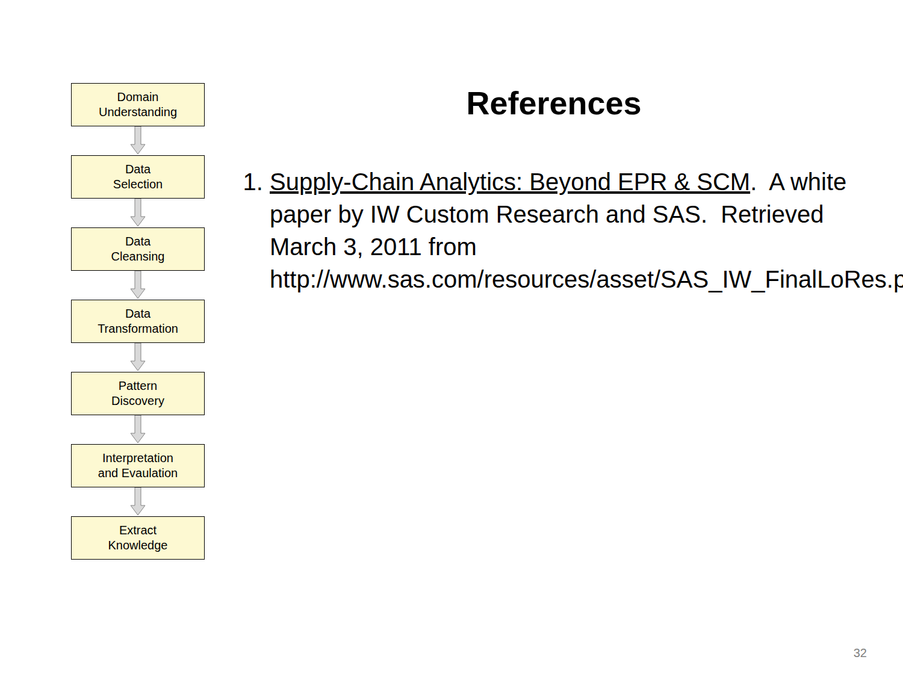Domain
Understanding
Data
Selection
Data
Cleansing
Data
Transformation
Pattern
Discovery
Interpretation
and Evaulation
Extract
Knowledge
References
Supply-Chain Analytics: Beyond EPR & SCM. A white paper by IW Custom Research and SAS. Retrieved March 3, 2011 from http://www.sas.com/resources/asset/SAS_IW_FinalLoRes.pdf
32